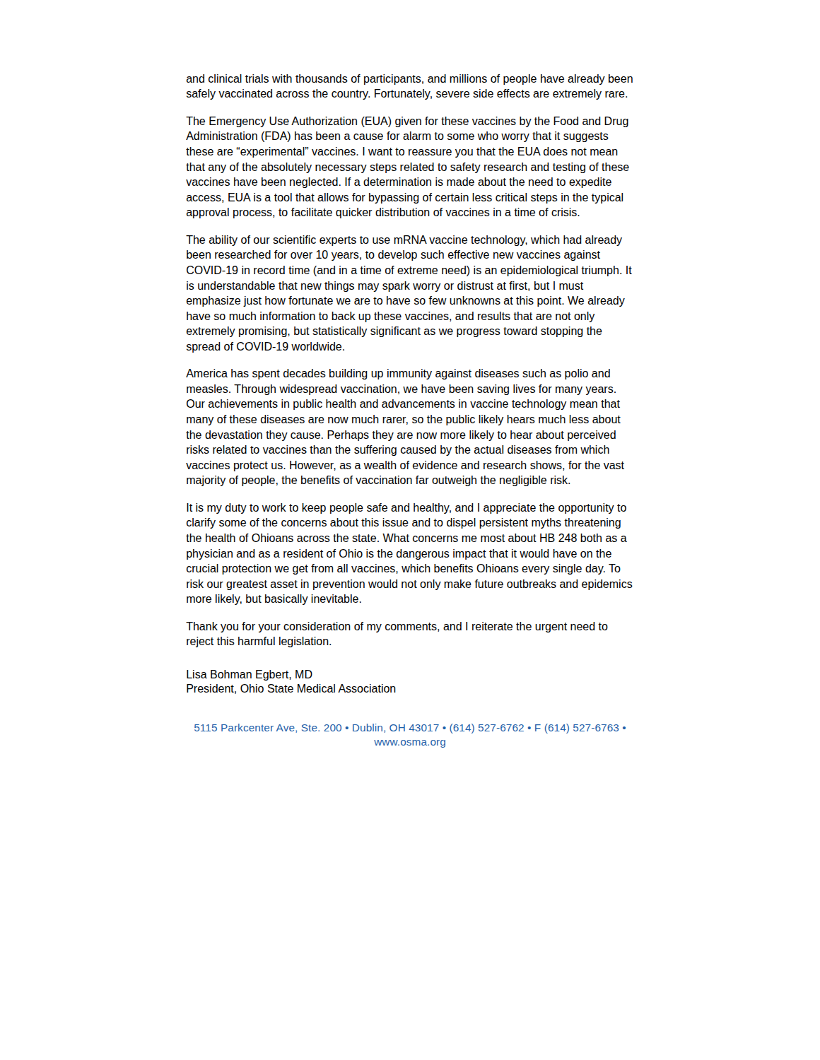and clinical trials with thousands of participants, and millions of people have already been safely vaccinated across the country. Fortunately, severe side effects are extremely rare.
The Emergency Use Authorization (EUA) given for these vaccines by the Food and Drug Administration (FDA) has been a cause for alarm to some who worry that it suggests these are “experimental” vaccines. I want to reassure you that the EUA does not mean that any of the absolutely necessary steps related to safety research and testing of these vaccines have been neglected. If a determination is made about the need to expedite access, EUA is a tool that allows for bypassing of certain less critical steps in the typical approval process, to facilitate quicker distribution of vaccines in a time of crisis.
The ability of our scientific experts to use mRNA vaccine technology, which had already been researched for over 10 years, to develop such effective new vaccines against COVID-19 in record time (and in a time of extreme need) is an epidemiological triumph. It is understandable that new things may spark worry or distrust at first, but I must emphasize just how fortunate we are to have so few unknowns at this point. We already have so much information to back up these vaccines, and results that are not only extremely promising, but statistically significant as we progress toward stopping the spread of COVID-19 worldwide.
America has spent decades building up immunity against diseases such as polio and measles. Through widespread vaccination, we have been saving lives for many years. Our achievements in public health and advancements in vaccine technology mean that many of these diseases are now much rarer, so the public likely hears much less about the devastation they cause. Perhaps they are now more likely to hear about perceived risks related to vaccines than the suffering caused by the actual diseases from which vaccines protect us. However, as a wealth of evidence and research shows, for the vast majority of people, the benefits of vaccination far outweigh the negligible risk.
It is my duty to work to keep people safe and healthy, and I appreciate the opportunity to clarify some of the concerns about this issue and to dispel persistent myths threatening the health of Ohioans across the state. What concerns me most about HB 248 both as a physician and as a resident of Ohio is the dangerous impact that it would have on the crucial protection we get from all vaccines, which benefits Ohioans every single day. To risk our greatest asset in prevention would not only make future outbreaks and epidemics more likely, but basically inevitable.
Thank you for your consideration of my comments, and I reiterate the urgent need to reject this harmful legislation.
Lisa Bohman Egbert, MD President, Ohio State Medical Association
5115 Parkcenter Ave, Ste. 200 • Dublin, OH 43017 • (614) 527-6762 • F (614) 527-6763 • www.osma.org